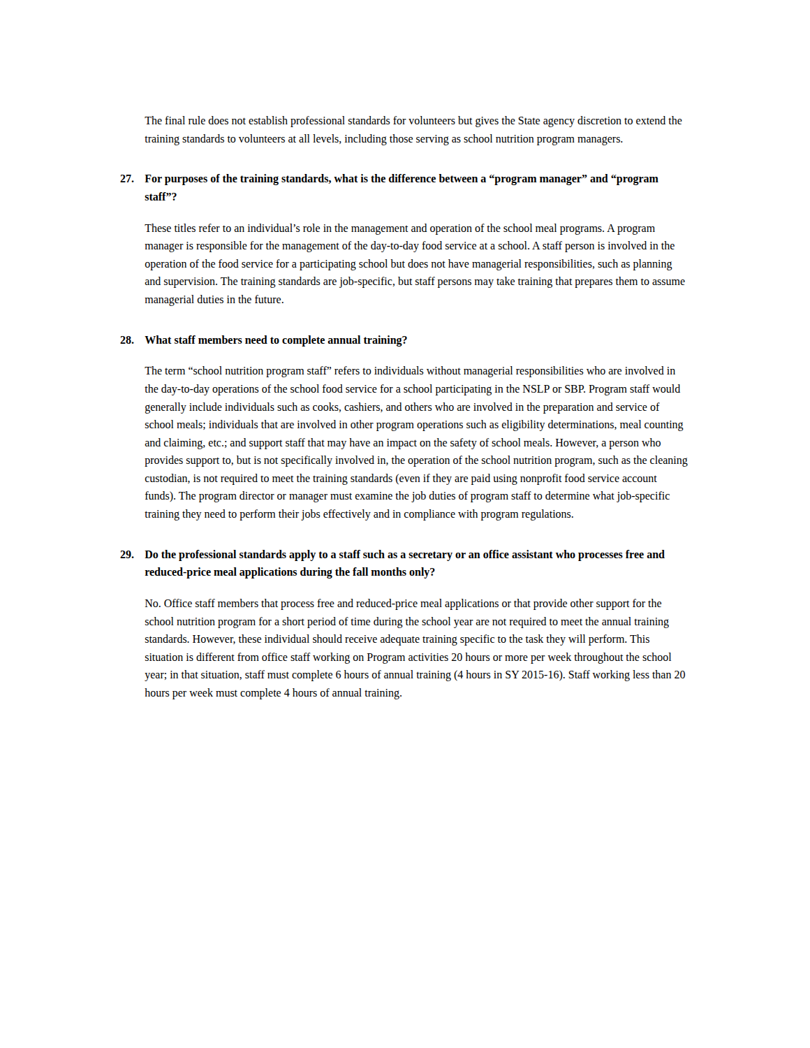The final rule does not establish professional standards for volunteers but gives the State agency discretion to extend the training standards to volunteers at all levels, including those serving as school nutrition program managers.
27.
For purposes of the training standards, what is the difference between a “program manager” and “program staff”?
These titles refer to an individual’s role in the management and operation of the school meal programs. A program manager is responsible for the management of the day-to-day food service at a school. A staff person is involved in the operation of the food service for a participating school but does not have managerial responsibilities, such as planning and supervision. The training standards are job-specific, but staff persons may take training that prepares them to assume managerial duties in the future.
28.
What staff members need to complete annual training?
The term “school nutrition program staff” refers to individuals without managerial responsibilities who are involved in the day-to-day operations of the school food service for a school participating in the NSLP or SBP. Program staff would generally include individuals such as cooks, cashiers, and others who are involved in the preparation and service of school meals; individuals that are involved in other program operations such as eligibility determinations, meal counting and claiming, etc.; and support staff that may have an impact on the safety of school meals. However, a person who provides support to, but is not specifically involved in, the operation of the school nutrition program, such as the cleaning custodian, is not required to meet the training standards (even if they are paid using nonprofit food service account funds). The program director or manager must examine the job duties of program staff to determine what job-specific training they need to perform their jobs effectively and in compliance with program regulations.
29.
Do the professional standards apply to a staff such as a secretary or an office assistant who processes free and reduced-price meal applications during the fall months only?
No. Office staff members that process free and reduced-price meal applications or that provide other support for the school nutrition program for a short period of time during the school year are not required to meet the annual training standards. However, these individual should receive adequate training specific to the task they will perform. This situation is different from office staff working on Program activities 20 hours or more per week throughout the school year; in that situation, staff must complete 6 hours of annual training (4 hours in SY 2015-16). Staff working less than 20 hours per week must complete 4 hours of annual training.